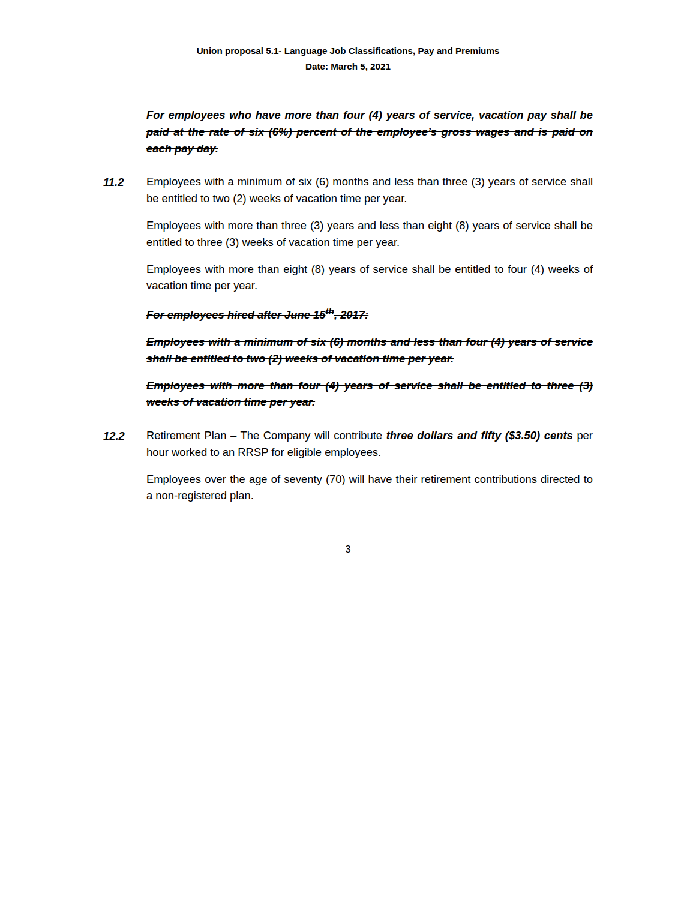Union proposal 5.1- Language Job Classifications, Pay and Premiums
Date: March 5, 2021
For employees who have more than four (4) years of service, vacation pay shall be paid at the rate of six (6%) percent of the employee’s gross wages and is paid on each pay day.
11.2
Employees with a minimum of six (6) months and less than three (3) years of service shall be entitled to two (2) weeks of vacation time per year.
Employees with more than three (3) years and less than eight (8) years of service shall be entitled to three (3) weeks of vacation time per year.
Employees with more than eight (8) years of service shall be entitled to four (4) weeks of vacation time per year.
For employees hired after June 15th, 2017:
Employees with a minimum of six (6) months and less than four (4) years of service shall be entitled to two (2) weeks of vacation time per year.
Employees with more than four (4) years of service shall be entitled to three (3) weeks of vacation time per year.
12.2
Retirement Plan – The Company will contribute three dollars and fifty ($3.50) cents per hour worked to an RRSP for eligible employees.
Employees over the age of seventy (70) will have their retirement contributions directed to a non-registered plan.
3